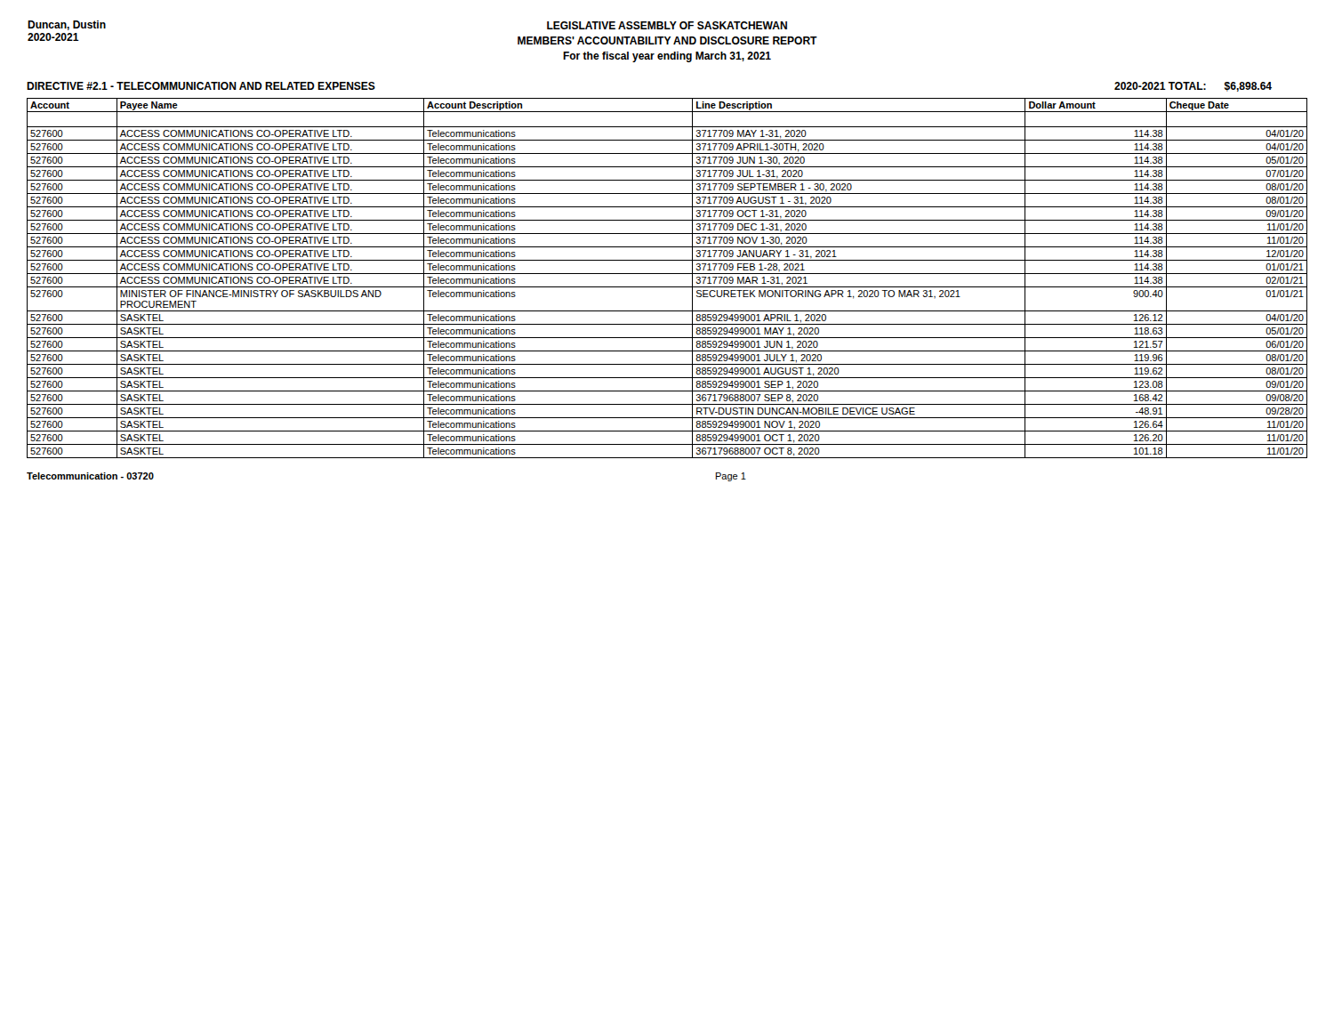| Duncan, Dustin 2020-2021 | LEGISLATIVE ASSEMBLY OF SASKATCHEWAN MEMBERS' ACCOUNTABILITY AND DISCLOSURE REPORT For the fiscal year ending March 31, 2021 | |
DIRECTIVE #2.1 - TELECOMMUNICATION AND RELATED EXPENSES 2020-2021 TOTAL: $6,898.64
| Account | Payee Name | Account Description | Line Description | Dollar Amount | Cheque Date |
| --- | --- | --- | --- | --- | --- |
| 527600 | ACCESS COMMUNICATIONS CO-OPERATIVE LTD. | Telecommunications | 3717709 MAY 1-31, 2020 | 114.38 | 04/01/20 |
| 527600 | ACCESS COMMUNICATIONS CO-OPERATIVE LTD. | Telecommunications | 3717709 APRIL1-30TH, 2020 | 114.38 | 04/01/20 |
| 527600 | ACCESS COMMUNICATIONS CO-OPERATIVE LTD. | Telecommunications | 3717709 JUN 1-30, 2020 | 114.38 | 05/01/20 |
| 527600 | ACCESS COMMUNICATIONS CO-OPERATIVE LTD. | Telecommunications | 3717709 JUL 1-31, 2020 | 114.38 | 07/01/20 |
| 527600 | ACCESS COMMUNICATIONS CO-OPERATIVE LTD. | Telecommunications | 3717709 SEPTEMBER 1 - 30, 2020 | 114.38 | 08/01/20 |
| 527600 | ACCESS COMMUNICATIONS CO-OPERATIVE LTD. | Telecommunications | 3717709 AUGUST 1 - 31, 2020 | 114.38 | 08/01/20 |
| 527600 | ACCESS COMMUNICATIONS CO-OPERATIVE LTD. | Telecommunications | 3717709 OCT 1-31, 2020 | 114.38 | 09/01/20 |
| 527600 | ACCESS COMMUNICATIONS CO-OPERATIVE LTD. | Telecommunications | 3717709 DEC 1-31, 2020 | 114.38 | 11/01/20 |
| 527600 | ACCESS COMMUNICATIONS CO-OPERATIVE LTD. | Telecommunications | 3717709 NOV 1-30, 2020 | 114.38 | 11/01/20 |
| 527600 | ACCESS COMMUNICATIONS CO-OPERATIVE LTD. | Telecommunications | 3717709 JANUARY 1 - 31, 2021 | 114.38 | 12/01/20 |
| 527600 | ACCESS COMMUNICATIONS CO-OPERATIVE LTD. | Telecommunications | 3717709 FEB 1-28, 2021 | 114.38 | 01/01/21 |
| 527600 | ACCESS COMMUNICATIONS CO-OPERATIVE LTD. | Telecommunications | 3717709 MAR 1-31, 2021 | 114.38 | 02/01/21 |
| 527600 | MINISTER OF FINANCE-MINISTRY OF SASKBUILDS AND PROCUREMENT | Telecommunications | SECURETEK MONITORING APR 1, 2020 TO MAR 31, 2021 | 900.40 | 01/01/21 |
| 527600 | SASKTEL | Telecommunications | 885929499001 APRIL 1, 2020 | 126.12 | 04/01/20 |
| 527600 | SASKTEL | Telecommunications | 885929499001 MAY 1, 2020 | 118.63 | 05/01/20 |
| 527600 | SASKTEL | Telecommunications | 885929499001 JUN 1, 2020 | 121.57 | 06/01/20 |
| 527600 | SASKTEL | Telecommunications | 885929499001 JULY 1, 2020 | 119.96 | 08/01/20 |
| 527600 | SASKTEL | Telecommunications | 885929499001 AUGUST 1, 2020 | 119.62 | 08/01/20 |
| 527600 | SASKTEL | Telecommunications | 885929499001 SEP 1, 2020 | 123.08 | 09/01/20 |
| 527600 | SASKTEL | Telecommunications | 367179688007 SEP 8, 2020 | 168.42 | 09/08/20 |
| 527600 | SASKTEL | Telecommunications | RTV-DUSTIN DUNCAN-MOBILE DEVICE USAGE | -48.91 | 09/28/20 |
| 527600 | SASKTEL | Telecommunications | 885929499001 NOV 1, 2020 | 126.64 | 11/01/20 |
| 527600 | SASKTEL | Telecommunications | 885929499001 OCT 1, 2020 | 126.20 | 11/01/20 |
| 527600 | SASKTEL | Telecommunications | 367179688007 OCT 8, 2020 | 101.18 | 11/01/20 |
Telecommunication - 03720
Page 1